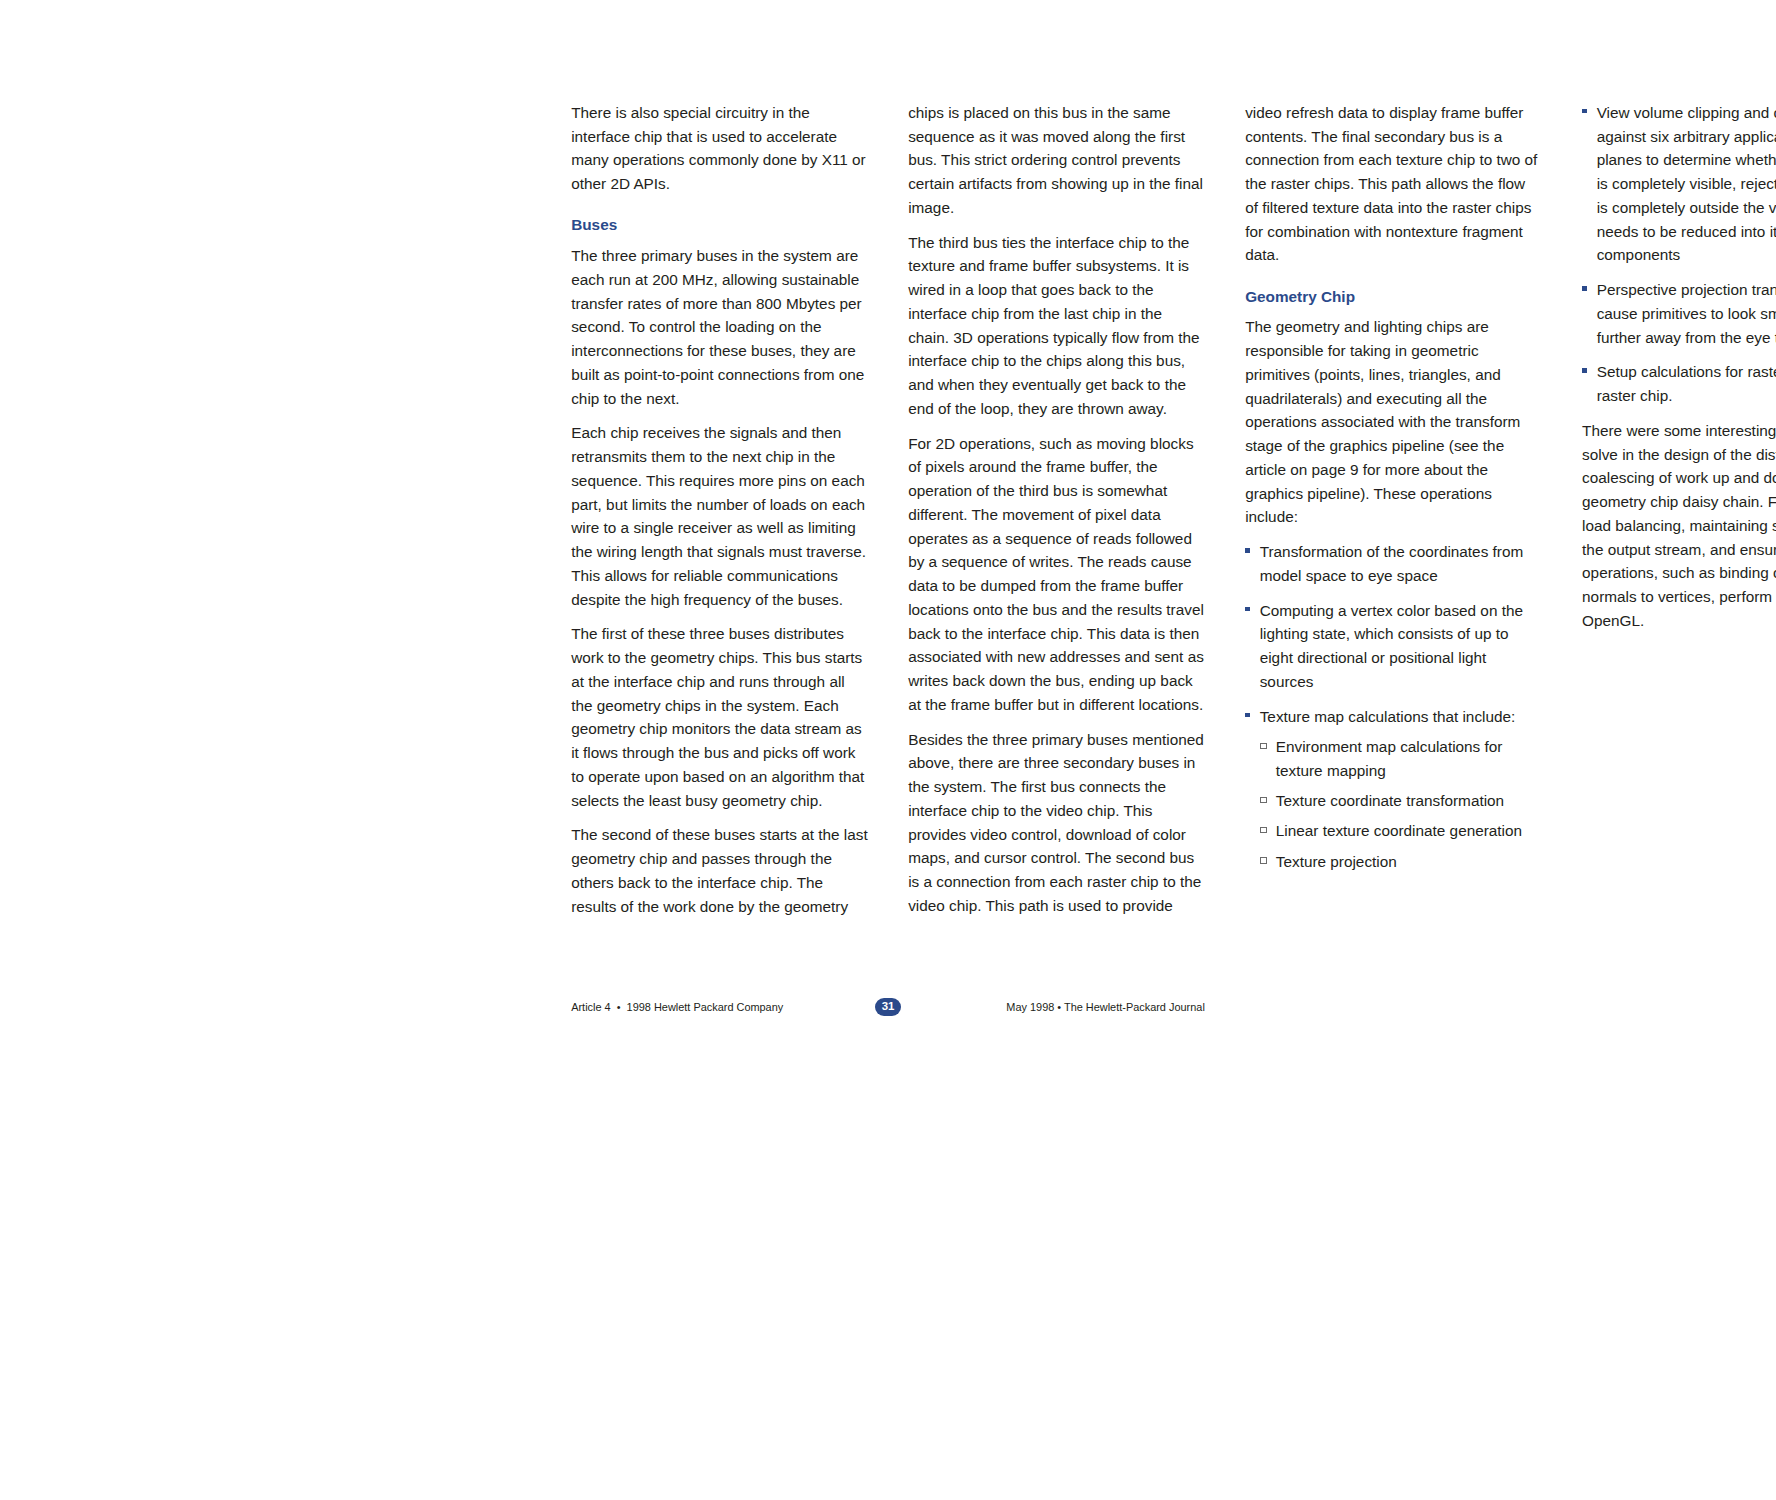There is also special circuitry in the interface chip that is used to accelerate many operations commonly done by X11 or other 2D APIs.
Buses
The three primary buses in the system are each run at 200 MHz, allowing sustainable transfer rates of more than 800 Mbytes per second. To control the loading on the interconnections for these buses, they are built as point-to-point connections from one chip to the next.
Each chip receives the signals and then retransmits them to the next chip in the sequence. This requires more pins on each part, but limits the number of loads on each wire to a single receiver as well as limiting the wiring length that signals must traverse. This allows for reliable communications despite the high frequency of the buses.
The first of these three buses distributes work to the geometry chips. This bus starts at the interface chip and runs through all the geometry chips in the system. Each geometry chip monitors the data stream as it flows through the bus and picks off work to operate upon based on an algorithm that selects the least busy geometry chip.
The second of these buses starts at the last geometry chip and passes through the others back to the interface chip. The results of the work done by the geometry chips is placed on this bus in the same sequence as it was moved along the first bus. This strict ordering control prevents certain artifacts from showing up in the final image.
The third bus ties the interface chip to the texture and frame buffer subsystems. It is wired in a loop that goes back to the interface chip from the last chip in the chain. 3D operations typically flow from the interface chip to the chips along this bus, and when they eventually get back to the end of the loop, they are thrown away.
For 2D operations, such as moving blocks of pixels around the frame buffer, the operation of the third bus is somewhat different. The movement of pixel data operates as a sequence of reads followed by a sequence of writes. The reads cause data to be dumped from the frame buffer locations onto the bus and the results travel back to the interface chip. This data is then associated with new addresses and sent as writes back down the bus, ending up back at the frame buffer but in different locations.
Besides the three primary buses mentioned above, there are three secondary buses in the system. The first bus connects the interface chip to the video chip. This provides video control, download of color maps, and cursor control. The second bus is a connection from each raster chip to the video chip. This path is used to provide video refresh data to display frame buffer contents. The final secondary bus is a connection from each texture chip to two of the raster chips. This path allows the flow of filtered texture data into the raster chips for combination with nontexture fragment data.
Geometry Chip
The geometry and lighting chips are responsible for taking in geometric primitives (points, lines, triangles, and quadrilaterals) and executing all the operations associated with the transform stage of the graphics pipeline (see the article on page 9 for more about the graphics pipeline). These operations include:
Transformation of the coordinates from model space to eye space
Computing a vertex color based on the lighting state, which consists of up to eight directional or positional light sources
Texture map calculations that include:
Environment map calculations for texture mapping
Texture coordinate transformation
Linear texture coordinate generation
Texture projection
View volume clipping and clipping against six arbitrary application-specified planes to determine whether a primitive is completely visible, rejected because it is completely outside the view area, or needs to be reduced into its visible components
Perspective projection transformation to cause primitives to look smaller the further away from the eye they are
Setup calculations for rasterization in the raster chip.
There were some interesting problems to solve in the design of the distribution and coalescing of work up and down the geometry chip daisy chain. For example, load balancing, maintaining strict order in the output stream, and ensuring that operations, such as binding of colors and normals to vertices, perform as required by OpenGL.
Article 4 • 1998 Hewlett Packard Company
31
May 1998 • The Hewlett-Packard Journal